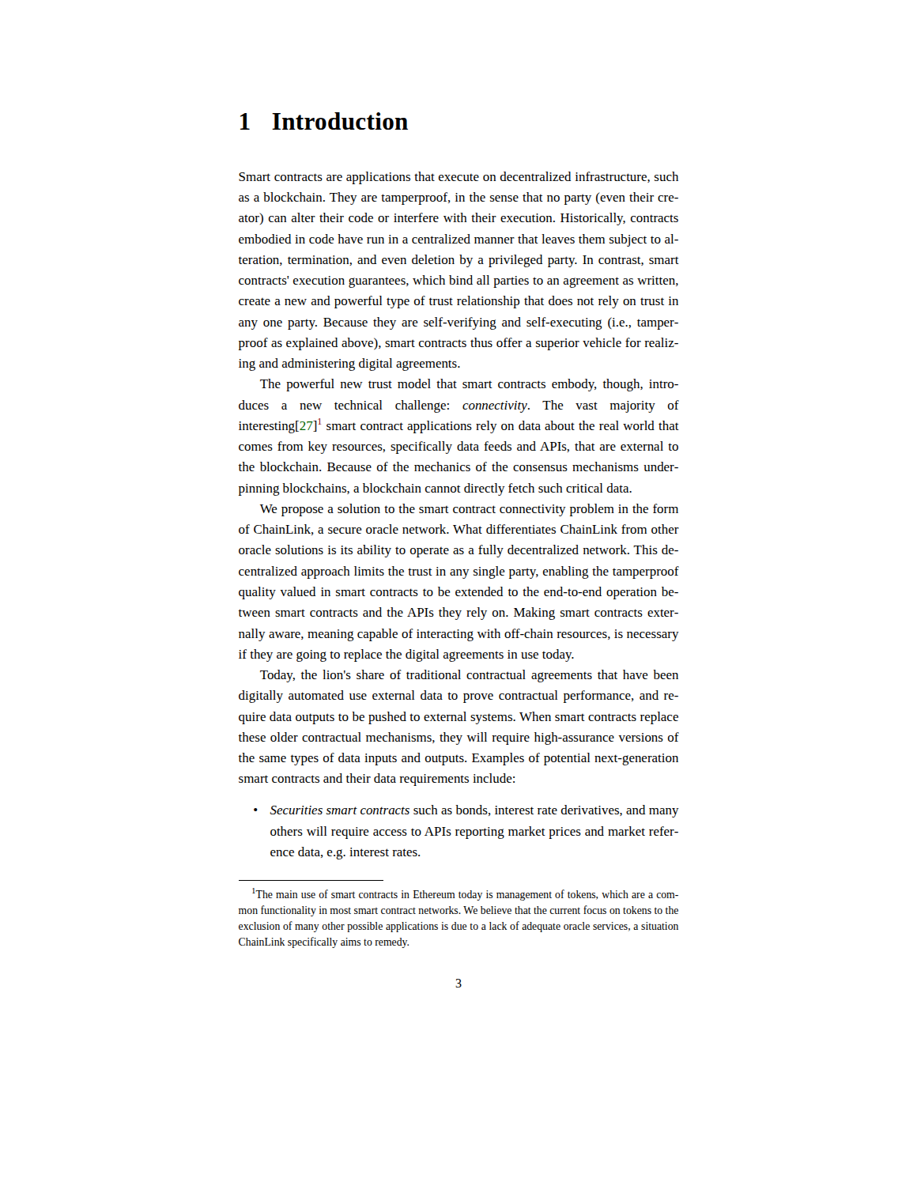1 Introduction
Smart contracts are applications that execute on decentralized infrastructure, such as a blockchain. They are tamperproof, in the sense that no party (even their creator) can alter their code or interfere with their execution. Historically, contracts embodied in code have run in a centralized manner that leaves them subject to alteration, termination, and even deletion by a privileged party. In contrast, smart contracts' execution guarantees, which bind all parties to an agreement as written, create a new and powerful type of trust relationship that does not rely on trust in any one party. Because they are self-verifying and self-executing (i.e., tamperproof as explained above), smart contracts thus offer a superior vehicle for realizing and administering digital agreements.
The powerful new trust model that smart contracts embody, though, introduces a new technical challenge: connectivity. The vast majority of interesting[27]1 smart contract applications rely on data about the real world that comes from key resources, specifically data feeds and APIs, that are external to the blockchain. Because of the mechanics of the consensus mechanisms underpinning blockchains, a blockchain cannot directly fetch such critical data.
We propose a solution to the smart contract connectivity problem in the form of ChainLink, a secure oracle network. What differentiates ChainLink from other oracle solutions is its ability to operate as a fully decentralized network. This decentralized approach limits the trust in any single party, enabling the tamperproof quality valued in smart contracts to be extended to the end-to-end operation between smart contracts and the APIs they rely on. Making smart contracts externally aware, meaning capable of interacting with off-chain resources, is necessary if they are going to replace the digital agreements in use today.
Today, the lion's share of traditional contractual agreements that have been digitally automated use external data to prove contractual performance, and require data outputs to be pushed to external systems. When smart contracts replace these older contractual mechanisms, they will require high-assurance versions of the same types of data inputs and outputs. Examples of potential next-generation smart contracts and their data requirements include:
Securities smart contracts such as bonds, interest rate derivatives, and many others will require access to APIs reporting market prices and market reference data, e.g. interest rates.
1The main use of smart contracts in Ethereum today is management of tokens, which are a common functionality in most smart contract networks. We believe that the current focus on tokens to the exclusion of many other possible applications is due to a lack of adequate oracle services, a situation ChainLink specifically aims to remedy.
3